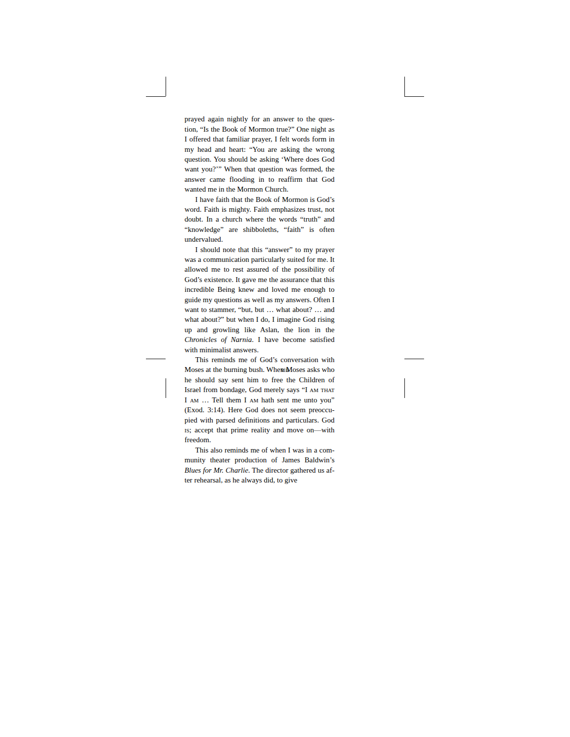prayed again nightly for an answer to the question, “Is the Book of Mormon true?” One night as I offered that familiar prayer, I felt words form in my head and heart: “You are asking the wrong question. You should be asking ‘Where does God want you?’” When that question was formed, the answer came flooding in to reaffirm that God wanted me in the Mormon Church.
I have faith that the Book of Mormon is God’s word. Faith is mighty. Faith emphasizes trust, not doubt. In a church where the words “truth” and “knowledge” are shibboleths, “faith” is often undervalued.
I should note that this “answer” to my prayer was a communication particularly suited for me. It allowed me to rest assured of the possibility of God’s existence. It gave me the assurance that this incredible Being knew and loved me enough to guide my questions as well as my answers. Often I want to stammer, “but, but … what about? … and what about?” but when I do, I imagine God rising up and growling like Aslan, the lion in the Chronicles of Narnia. I have become satisfied with minimalist answers.
This reminds me of God’s conversation with Moses at the burning bush. When Moses asks who he should say sent him to free the Children of Israel from bondage, God merely says “I am that I am … Tell them I am hath sent me unto you” (Exod. 3:14). Here God does not seem preoccupied with parsed definitions and particulars. God is; accept that prime reality and move on—with freedom.
This also reminds me of when I was in a community theater production of James Baldwin’s Blues for Mr. Charlie. The director gathered us after rehearsal, as he always did, to give
viii